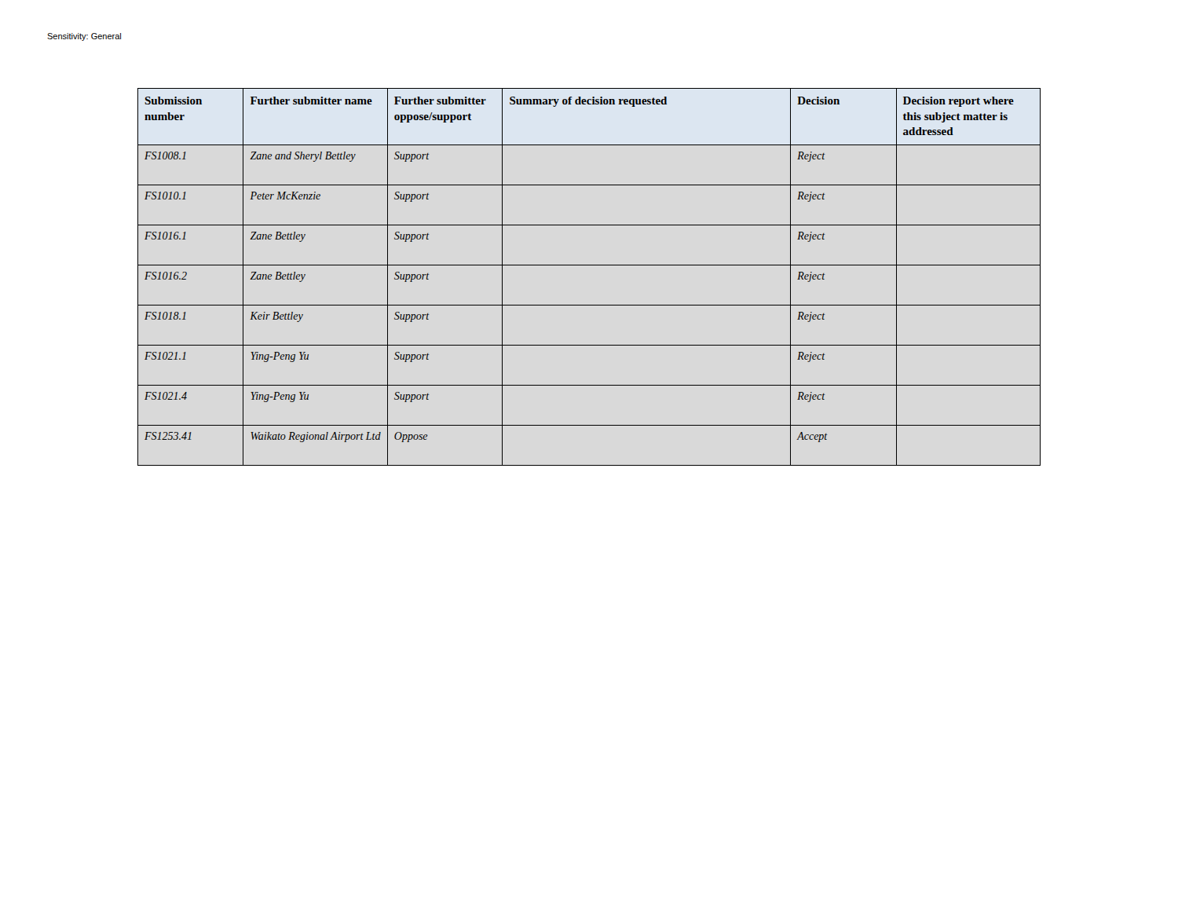Sensitivity: General
| Submission number | Further submitter name | Further submitter oppose/support | Summary of decision requested | Decision | Decision report where this subject matter is addressed |
| --- | --- | --- | --- | --- | --- |
| FS1008.1 | Zane and Sheryl Bettley | Support | | Reject | |
| FS1010.1 | Peter McKenzie | Support | | Reject | |
| FS1016.1 | Zane Bettley | Support | | Reject | |
| FS1016.2 | Zane Bettley | Support | | Reject | |
| FS1018.1 | Keir Bettley | Support | | Reject | |
| FS1021.1 | Ying-Peng Yu | Support | | Reject | |
| FS1021.4 | Ying-Peng Yu | Support | | Reject | |
| FS1253.41 | Waikato Regional Airport Ltd | Oppose | | Accept | |